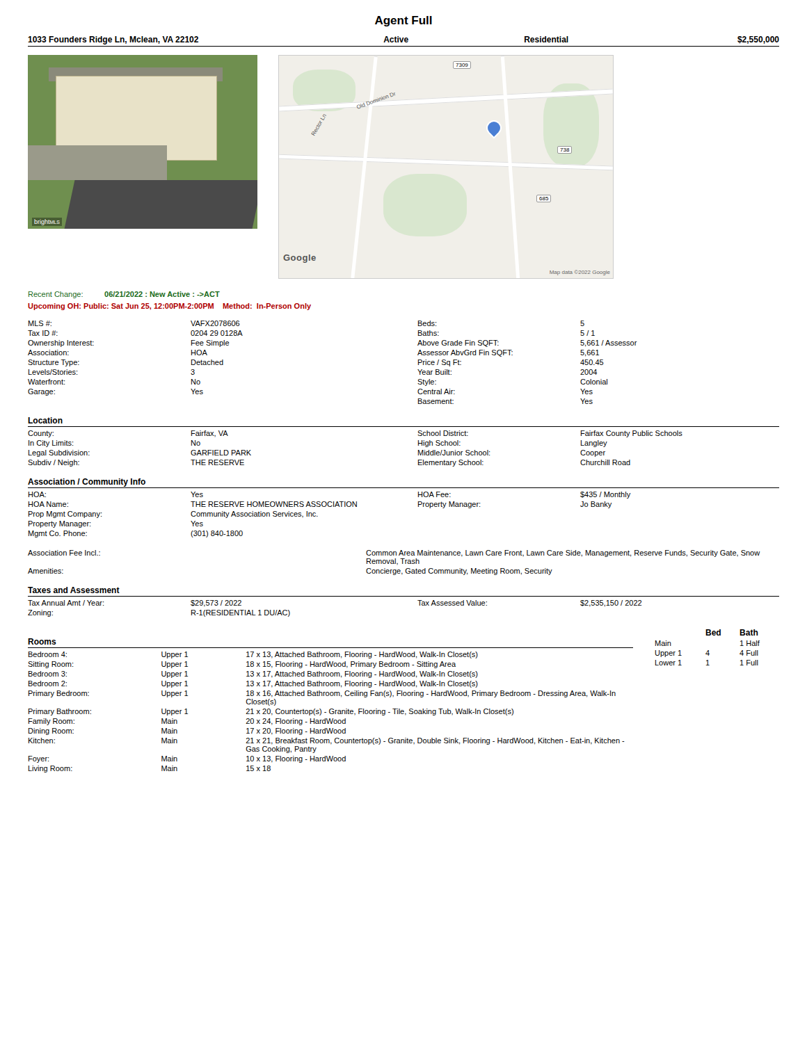Agent Full
1033 Founders Ridge Ln, Mclean, VA 22102
Active
Residential
$2,550,000
brightMLS
Rector Ln
Old Dominion Dr
7309
738
685
Google
Map data ©2022 Google
Recent Change: 06/21/2022 : New Active : ->ACT
Upcoming OH: Public: Sat Jun 25, 12:00PM-2:00PM Method: In-Person Only
| MLS #: | VAFX2078606 |
| Tax ID #: | 0204 29 0128A |
| Ownership Interest: | Fee Simple |
| Association: | HOA |
| Structure Type: | Detached |
| Levels/Stories: | 3 |
| Waterfront: | No |
| Garage: | Yes |
| Beds: | 5 |
| Baths: | 5 / 1 |
| Above Grade Fin SQFT: | 5,661 / Assessor |
| Assessor AbvGrd Fin SQFT: | 5,661 |
| Price / Sq Ft: | 450.45 |
| Year Built: | 2004 |
| Style: | Colonial |
| Central Air: | Yes |
| Basement: | Yes |
Location
| County: | Fairfax, VA |
| In City Limits: | No |
| Legal Subdivision: | GARFIELD PARK |
| Subdiv / Neigh: | THE RESERVE |
| School District: | Fairfax County Public Schools |
| High School: | Langley |
| Middle/Junior School: | Cooper |
| Elementary School: | Churchill Road |
Association / Community Info
| HOA: | Yes |
| HOA Name: | THE RESERVE HOMEOWNERS ASSOCIATION |
| Prop Mgmt Company: | Community Association Services, Inc. |
| Property Manager: | Yes |
| Mgmt Co. Phone: | (301) 840-1800 |
| HOA Fee: | $435 / Monthly |
| Property Manager: | Jo Banky |
| Association Fee Incl.: | Common Area Maintenance, Lawn Care Front, Lawn Care Side, Management, Reserve Funds, Security Gate, Snow Removal, Trash |
| Amenities: | Concierge, Gated Community, Meeting Room, Security |
Taxes and Assessment
| Tax Annual Amt / Year: | $29,573 / 2022 |
| Zoning: | R-1(RESIDENTIAL 1 DU/AC) |
| Tax Assessed Value: | $2,535,150 / 2022 |
Rooms
| Bedroom 4: | Upper 1 | 17 x 13, Attached Bathroom, Flooring - HardWood, Walk-In Closet(s) |
| Sitting Room: | Upper 1 | 18 x 15, Flooring - HardWood, Primary Bedroom - Sitting Area |
| Bedroom 3: | Upper 1 | 13 x 17, Attached Bathroom, Flooring - HardWood, Walk-In Closet(s) |
| Bedroom 2: | Upper 1 | 13 x 17, Attached Bathroom, Flooring - HardWood, Walk-In Closet(s) |
| Primary Bedroom: | Upper 1 | 18 x 16, Attached Bathroom, Ceiling Fan(s), Flooring - HardWood, Primary Bedroom - Dressing Area, Walk-In Closet(s) |
| Primary Bathroom: | Upper 1 | 21 x 20, Countertop(s) - Granite, Flooring - Tile, Soaking Tub, Walk-In Closet(s) |
| Family Room: | Main | 20 x 24, Flooring - HardWood |
| Dining Room: | Main | 17 x 20, Flooring - HardWood |
| Kitchen: | Main | 21 x 21, Breakfast Room, Countertop(s) - Granite, Double Sink, Flooring - HardWood, Kitchen - Eat-in, Kitchen - Gas Cooking, Pantry |
| Foyer: | Main | 10 x 13, Flooring - HardWood |
| Living Room: | Main | 15 x 18 |
| | Bed | Bath |
| --- | --- | --- |
| Main | | 1 Half |
| Upper 1 | 4 | 4 Full |
| Lower 1 | 1 | 1 Full |